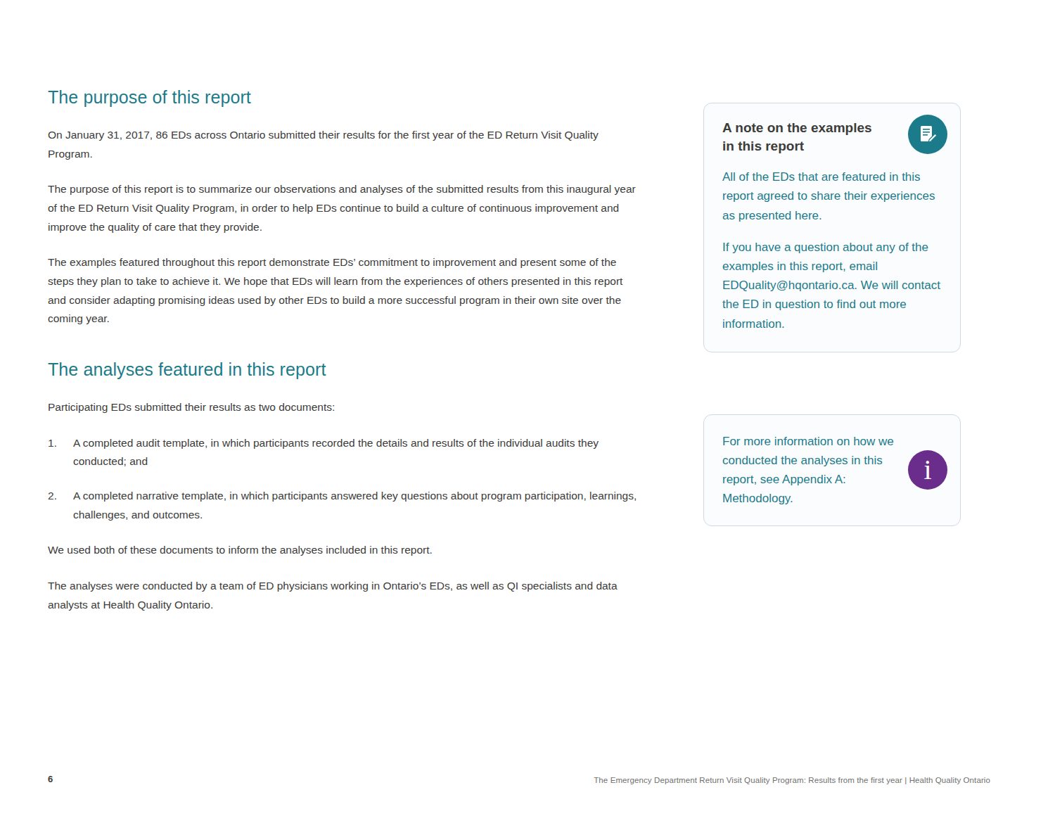The purpose of this report
On January 31, 2017, 86 EDs across Ontario submitted their results for the first year of the ED Return Visit Quality Program.
The purpose of this report is to summarize our observations and analyses of the submitted results from this inaugural year of the ED Return Visit Quality Program, in order to help EDs continue to build a culture of continuous improvement and improve the quality of care that they provide.
The examples featured throughout this report demonstrate EDs’ commitment to improvement and present some of the steps they plan to take to achieve it. We hope that EDs will learn from the experiences of others presented in this report and consider adapting promising ideas used by other EDs to build a more successful program in their own site over the coming year.
The analyses featured in this report
Participating EDs submitted their results as two documents:
A completed audit template, in which participants recorded the details and results of the individual audits they conducted; and
A completed narrative template, in which participants answered key questions about program participation, learnings, challenges, and outcomes.
We used both of these documents to inform the analyses included in this report.
The analyses were conducted by a team of ED physicians working in Ontario’s EDs, as well as QI specialists and data analysts at Health Quality Ontario.
A note on the examples
in this report
All of the EDs that are featured in this report agreed to share their experiences as presented here.
If you have a question about any of the examples in this report, email EDQuality@hqontario.ca. We will contact the ED in question to find out more information.
For more information on how we conducted the analyses in this report, see Appendix A: Methodology.
i
6
The Emergency Department Return Visit Quality Program: Results from the first year | Health Quality Ontario